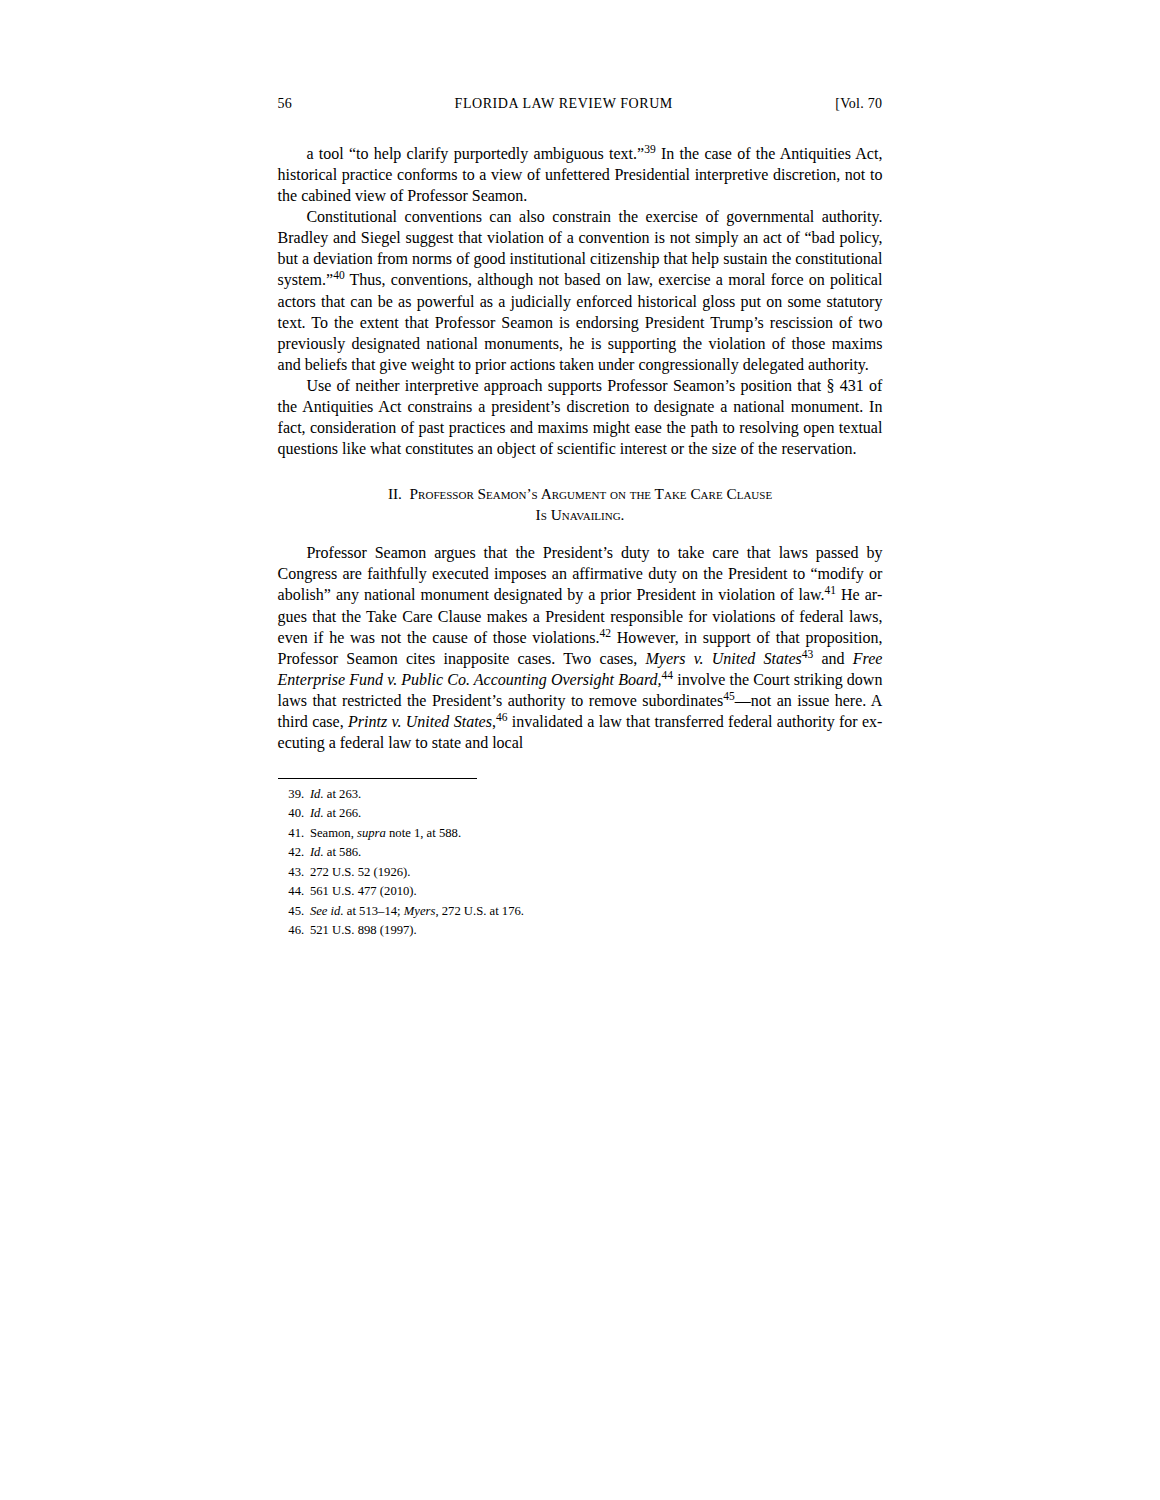56 Florida Law Review Forum [Vol. 70
a tool “to help clarify purportedly ambiguous text.”39 In the case of the Antiquities Act, historical practice conforms to a view of unfettered Presidential interpretive discretion, not to the cabined view of Professor Seamon.
Constitutional conventions can also constrain the exercise of governmental authority. Bradley and Siegel suggest that violation of a convention is not simply an act of “bad policy, but a deviation from norms of good institutional citizenship that help sustain the constitutional system.”40 Thus, conventions, although not based on law, exercise a moral force on political actors that can be as powerful as a judicially enforced historical gloss put on some statutory text. To the extent that Professor Seamon is endorsing President Trump’s rescission of two previously designated national monuments, he is supporting the violation of those maxims and beliefs that give weight to prior actions taken under congressionally delegated authority.
Use of neither interpretive approach supports Professor Seamon’s position that § 431 of the Antiquities Act constrains a president’s discretion to designate a national monument. In fact, consideration of past practices and maxims might ease the path to resolving open textual questions like what constitutes an object of scientific interest or the size of the reservation.
II. Professor Seamon’s Argument on the Take Care Clause
Is Unavailing.
Professor Seamon argues that the President’s duty to take care that laws passed by Congress are faithfully executed imposes an affirmative duty on the President to “modify or abolish” any national monument designated by a prior President in violation of law.41 He argues that the Take Care Clause makes a President responsible for violations of federal laws, even if he was not the cause of those violations.42 However, in support of that proposition, Professor Seamon cites inapposite cases. Two cases, Myers v. United States43 and Free Enterprise Fund v. Public Co. Accounting Oversight Board,44 involve the Court striking down laws that restricted the President’s authority to remove subordinates45—not an issue here. A third case, Printz v. United States,46 invalidated a law that transferred federal authority for executing a federal law to state and local
39. Id. at 263.
40. Id. at 266.
41. Seamon, supra note 1, at 588.
42. Id. at 586.
43. 272 U.S. 52 (1926).
44. 561 U.S. 477 (2010).
45. See id. at 513–14; Myers, 272 U.S. at 176.
46. 521 U.S. 898 (1997).